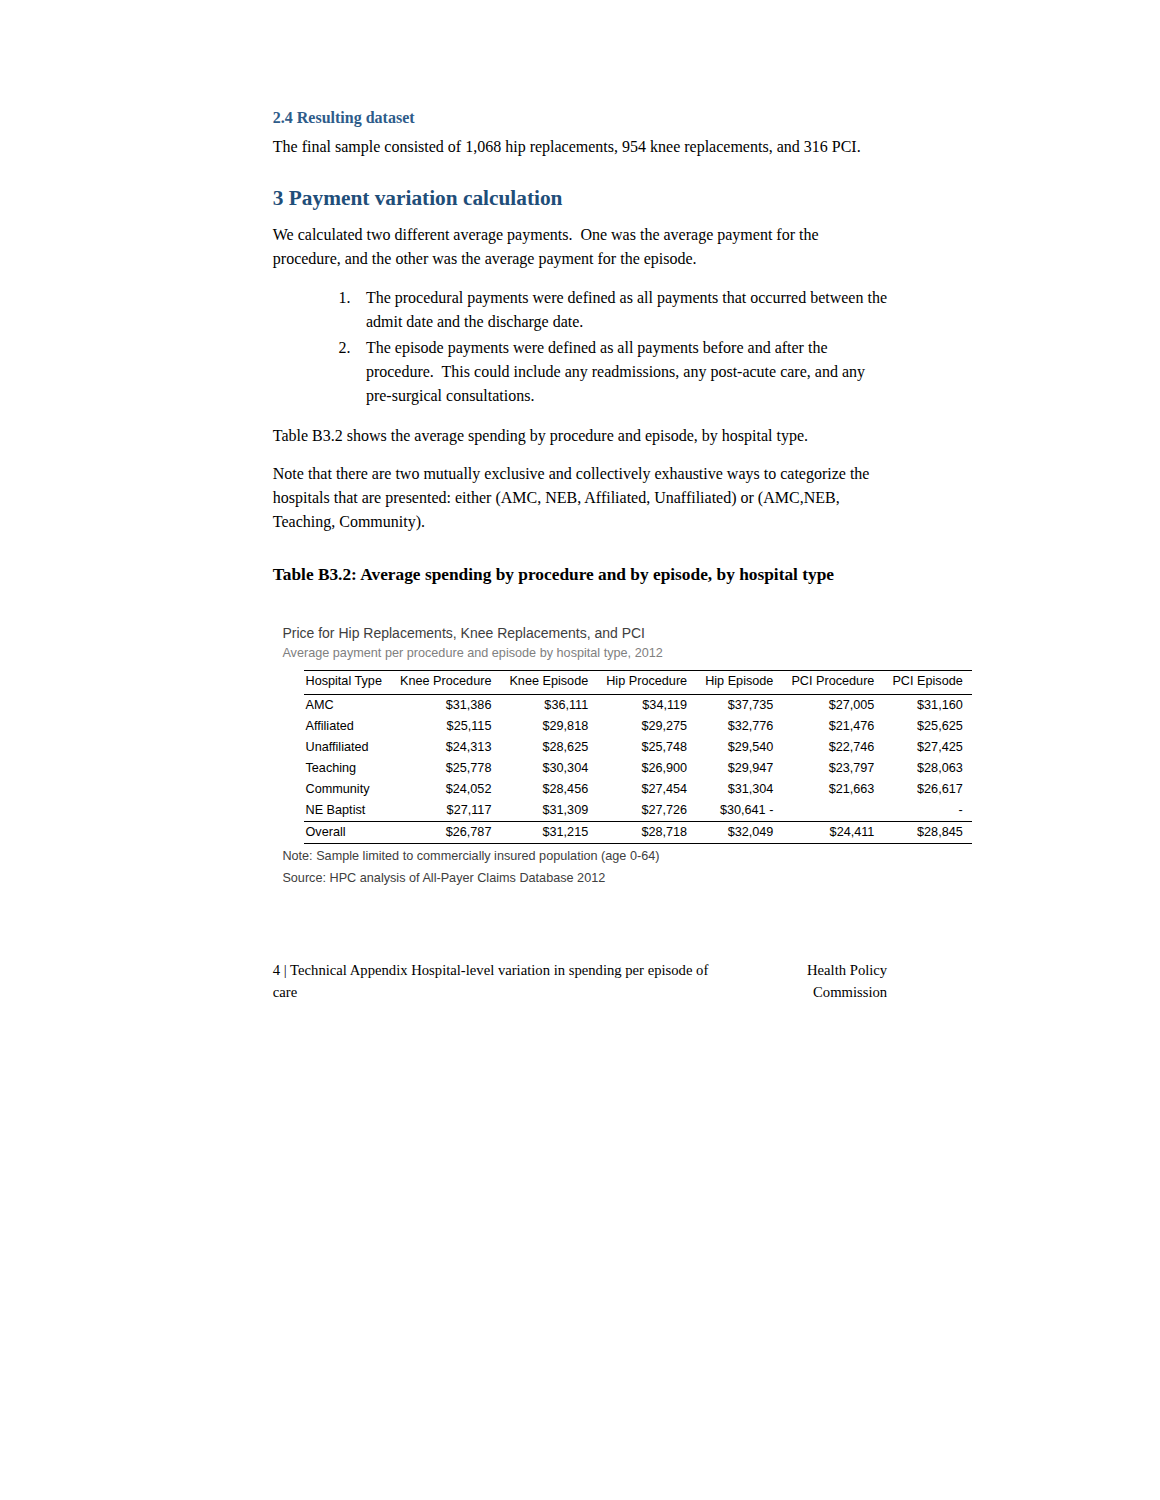2.4 Resulting dataset
The final sample consisted of 1,068 hip replacements, 954 knee replacements, and 316 PCI.
3 Payment variation calculation
We calculated two different average payments. One was the average payment for the procedure, and the other was the average payment for the episode.
The procedural payments were defined as all payments that occurred between the admit date and the discharge date.
The episode payments were defined as all payments before and after the procedure. This could include any readmissions, any post-acute care, and any pre-surgical consultations.
Table B3.2 shows the average spending by procedure and episode, by hospital type.
Note that there are two mutually exclusive and collectively exhaustive ways to categorize the hospitals that are presented: either (AMC, NEB, Affiliated, Unaffiliated) or (AMC,NEB, Teaching, Community).
Table B3.2: Average spending by procedure and by episode, by hospital type
Price for Hip Replacements, Knee Replacements, and PCI
Average payment per procedure and episode by hospital type, 2012
| Hospital Type | Knee Procedure | Knee Episode | Hip Procedure | Hip Episode | PCI Procedure | PCI Episode |
| --- | --- | --- | --- | --- | --- | --- |
| AMC | $31,386 | $36,111 | $34,119 | $37,735 | $27,005 | $31,160 |
| Affiliated | $25,115 | $29,818 | $29,275 | $32,776 | $21,476 | $25,625 |
| Unaffiliated | $24,313 | $28,625 | $25,748 | $29,540 | $22,746 | $27,425 |
| Teaching | $25,778 | $30,304 | $26,900 | $29,947 | $23,797 | $28,063 |
| Community | $24,052 | $28,456 | $27,454 | $31,304 | $21,663 | $26,617 |
| NE Baptist | $27,117 | $31,309 | $27,726 | $30,641 - | | - |
| Overall | $26,787 | $31,215 | $28,718 | $32,049 | $24,411 | $28,845 |
Note: Sample limited to commercially insured population (age 0-64)
Source: HPC analysis of All-Payer Claims Database 2012
4 | Technical Appendix Hospital-level variation in spending per episode of care
Health Policy Commission